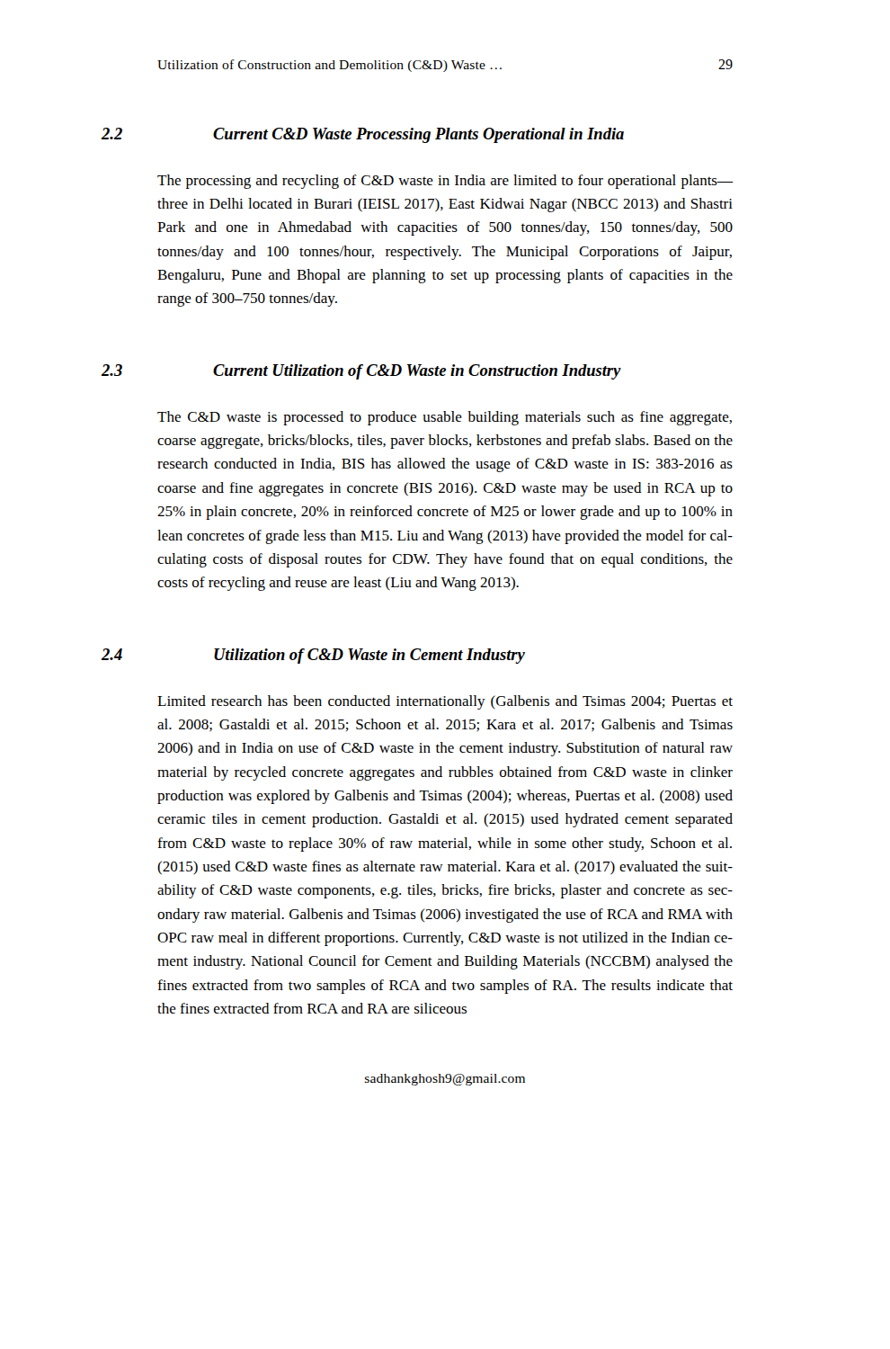Utilization of Construction and Demolition (C&D) Waste … 29
2.2 Current C&D Waste Processing Plants Operational in India
The processing and recycling of C&D waste in India are limited to four operational plants—three in Delhi located in Burari (IEISL 2017), East Kidwai Nagar (NBCC 2013) and Shastri Park and one in Ahmedabad with capacities of 500 tonnes/day, 150 tonnes/day, 500 tonnes/day and 100 tonnes/hour, respectively. The Municipal Corporations of Jaipur, Bengaluru, Pune and Bhopal are planning to set up processing plants of capacities in the range of 300–750 tonnes/day.
2.3 Current Utilization of C&D Waste in Construction Industry
The C&D waste is processed to produce usable building materials such as fine aggregate, coarse aggregate, bricks/blocks, tiles, paver blocks, kerbstones and prefab slabs. Based on the research conducted in India, BIS has allowed the usage of C&D waste in IS: 383-2016 as coarse and fine aggregates in concrete (BIS 2016). C&D waste may be used in RCA up to 25% in plain concrete, 20% in reinforced concrete of M25 or lower grade and up to 100% in lean concretes of grade less than M15. Liu and Wang (2013) have provided the model for calculating costs of disposal routes for CDW. They have found that on equal conditions, the costs of recycling and reuse are least (Liu and Wang 2013).
2.4 Utilization of C&D Waste in Cement Industry
Limited research has been conducted internationally (Galbenis and Tsimas 2004; Puertas et al. 2008; Gastaldi et al. 2015; Schoon et al. 2015; Kara et al. 2017; Galbenis and Tsimas 2006) and in India on use of C&D waste in the cement industry. Substitution of natural raw material by recycled concrete aggregates and rubbles obtained from C&D waste in clinker production was explored by Galbenis and Tsimas (2004); whereas, Puertas et al. (2008) used ceramic tiles in cement production. Gastaldi et al. (2015) used hydrated cement separated from C&D waste to replace 30% of raw material, while in some other study, Schoon et al. (2015) used C&D waste fines as alternate raw material. Kara et al. (2017) evaluated the suitability of C&D waste components, e.g. tiles, bricks, fire bricks, plaster and concrete as secondary raw material. Galbenis and Tsimas (2006) investigated the use of RCA and RMA with OPC raw meal in different proportions. Currently, C&D waste is not utilized in the Indian cement industry. National Council for Cement and Building Materials (NCCBM) analysed the fines extracted from two samples of RCA and two samples of RA. The results indicate that the fines extracted from RCA and RA are siliceous
sadhankghosh9@gmail.com